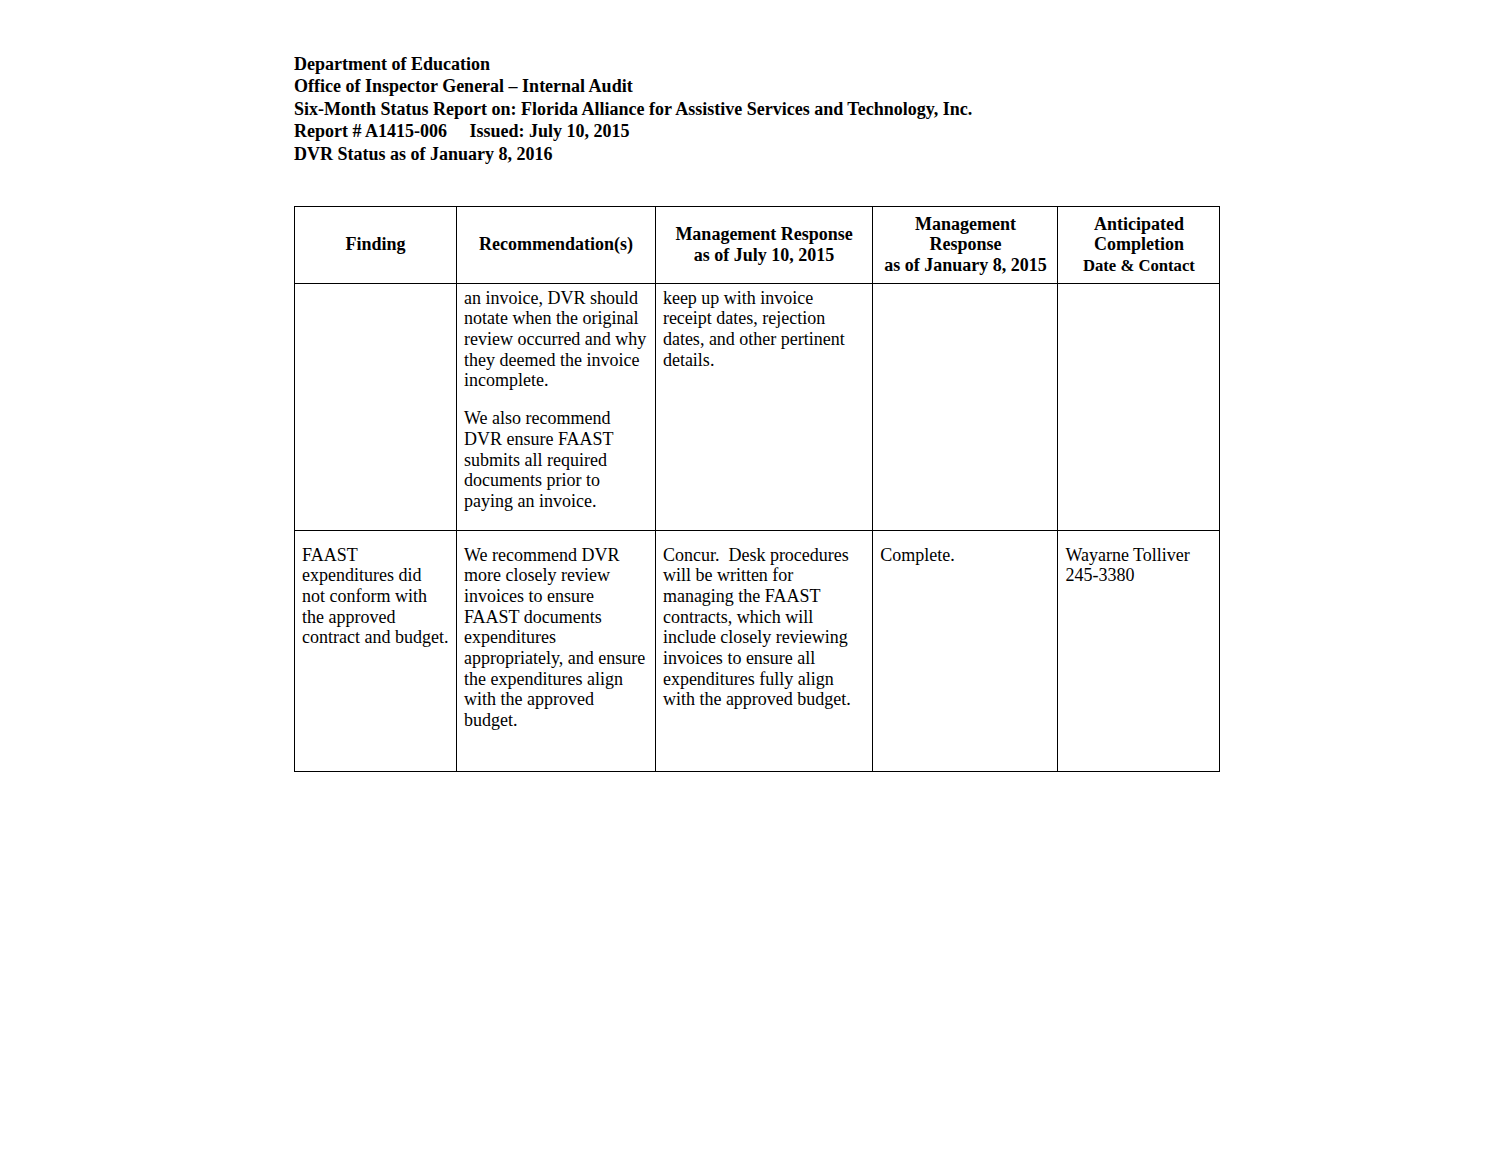Department of Education
Office of Inspector General – Internal Audit
Six-Month Status Report on: Florida Alliance for Assistive Services and Technology, Inc.
Report # A1415-006 Issued: July 10, 2015
DVR Status as of January 8, 2016
| Finding | Recommendation(s) | Management Response as of July 10, 2015 | Management Response as of January 8, 2015 | Anticipated Completion Date & Contact |
| --- | --- | --- | --- | --- |
| | an invoice, DVR should notate when the original review occurred and why they deemed the invoice incomplete. We also recommend DVR ensure FAAST submits all required documents prior to paying an invoice. | keep up with invoice receipt dates, rejection dates, and other pertinent details. | | |
| FAAST expenditures did not conform with the approved contract and budget. | We recommend DVR more closely review invoices to ensure FAAST documents expenditures appropriately, and ensure the expenditures align with the approved budget. | Concur. Desk procedures will be written for managing the FAAST contracts, which will include closely reviewing invoices to ensure all expenditures fully align with the approved budget. | Complete. | Wayarne Tolliver 245-3380 |